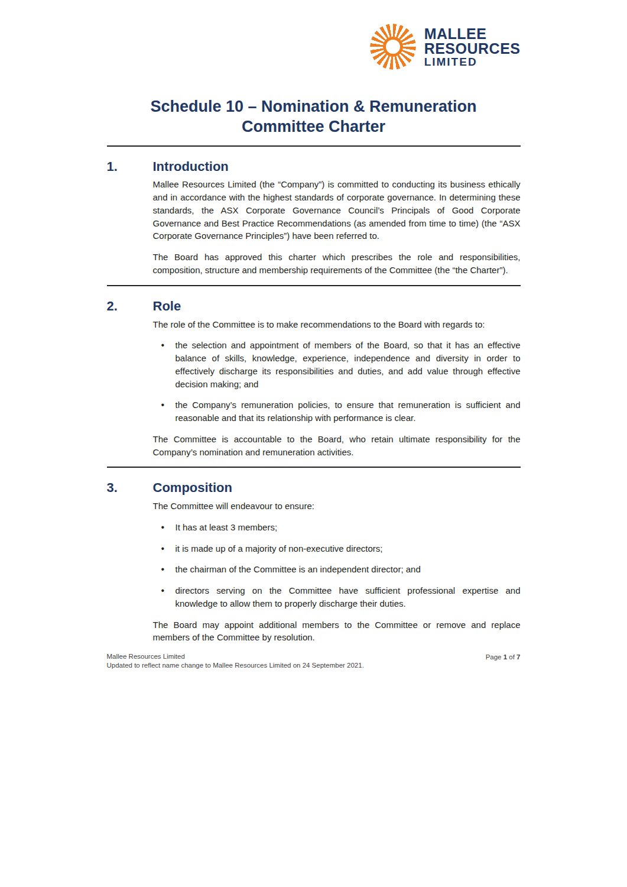MALLEE RESOURCES LIMITED
Schedule 10 – Nomination & Remuneration
Committee Charter
1.
Introduction
Mallee Resources Limited (the “Company”) is committed to conducting its business ethically and in accordance with the highest standards of corporate governance. In determining these standards, the ASX Corporate Governance Council’s Principals of Good Corporate Governance and Best Practice Recommendations (as amended from time to time) (the “ASX Corporate Governance Principles”) have been referred to.
The Board has approved this charter which prescribes the role and responsibilities, composition, structure and membership requirements of the Committee (the “the Charter”).
2.
Role
The role of the Committee is to make recommendations to the Board with regards to:
the selection and appointment of members of the Board, so that it has an effective balance of skills, knowledge, experience, independence and diversity in order to effectively discharge its responsibilities and duties, and add value through effective decision making; and
the Company’s remuneration policies, to ensure that remuneration is sufficient and reasonable and that its relationship with performance is clear.
The Committee is accountable to the Board, who retain ultimate responsibility for the Company’s nomination and remuneration activities.
3.
Composition
The Committee will endeavour to ensure:
It has at least 3 members;
it is made up of a majority of non-executive directors;
the chairman of the Committee is an independent director; and
directors serving on the Committee have sufficient professional expertise and knowledge to allow them to properly discharge their duties.
The Board may appoint additional members to the Committee or remove and replace members of the Committee by resolution.
Mallee Resources Limited
Updated to reflect name change to Mallee Resources Limited on 24 September 2021.
Page 1 of 7